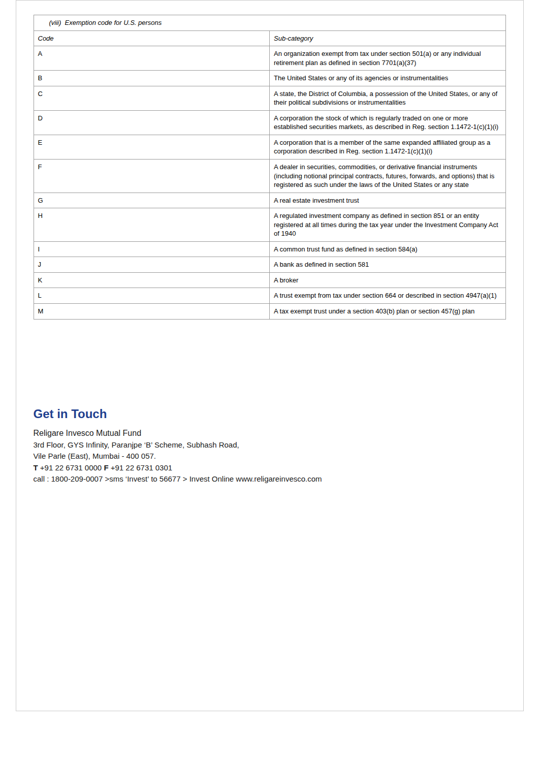| (viii) Exemption code for U.S. persons |
| Code | Sub-category |
| A | An organization exempt from tax under section 501(a) or any individual retirement plan as defined in section 7701(a)(37) |
| B | The United States or any of its agencies or instrumentalities |
| C | A state, the District of Columbia, a possession of the United States, or any of their political subdivisions or instrumentalities |
| D | A corporation the stock of which is regularly traded on one or more established securities markets, as described in Reg. section 1.1472-1(c)(1)(i) |
| E | A corporation that is a member of the same expanded affiliated group as a corporation described in Reg. section 1.1472-1(c)(1)(i) |
| F | A dealer in securities, commodities, or derivative financial instruments (including notional principal contracts, futures, forwards, and options) that is registered as such under the laws of the United States or any state |
| G | A real estate investment trust |
| H | A regulated investment company as defined in section 851 or an entity registered at all times during the tax year under the Investment Company Act of 1940 |
| I | A common trust fund as defined in section 584(a) |
| J | A bank as defined in section 581 |
| K | A broker |
| L | A trust exempt from tax under section 664 or described in section 4947(a)(1) |
| M | A tax exempt trust under a section 403(b) plan or section 457(g) plan |
Get in Touch
Religare Invesco Mutual Fund
3rd Floor, GYS Infinity, Paranjpe ‘B’ Scheme, Subhash Road,
Vile Parle (East), Mumbai - 400 057.
T +91 22 6731 0000 F +91 22 6731 0301
call : 1800-209-0007 >sms ‘Invest’ to 56677 > Invest Online www.religareinvesco.com